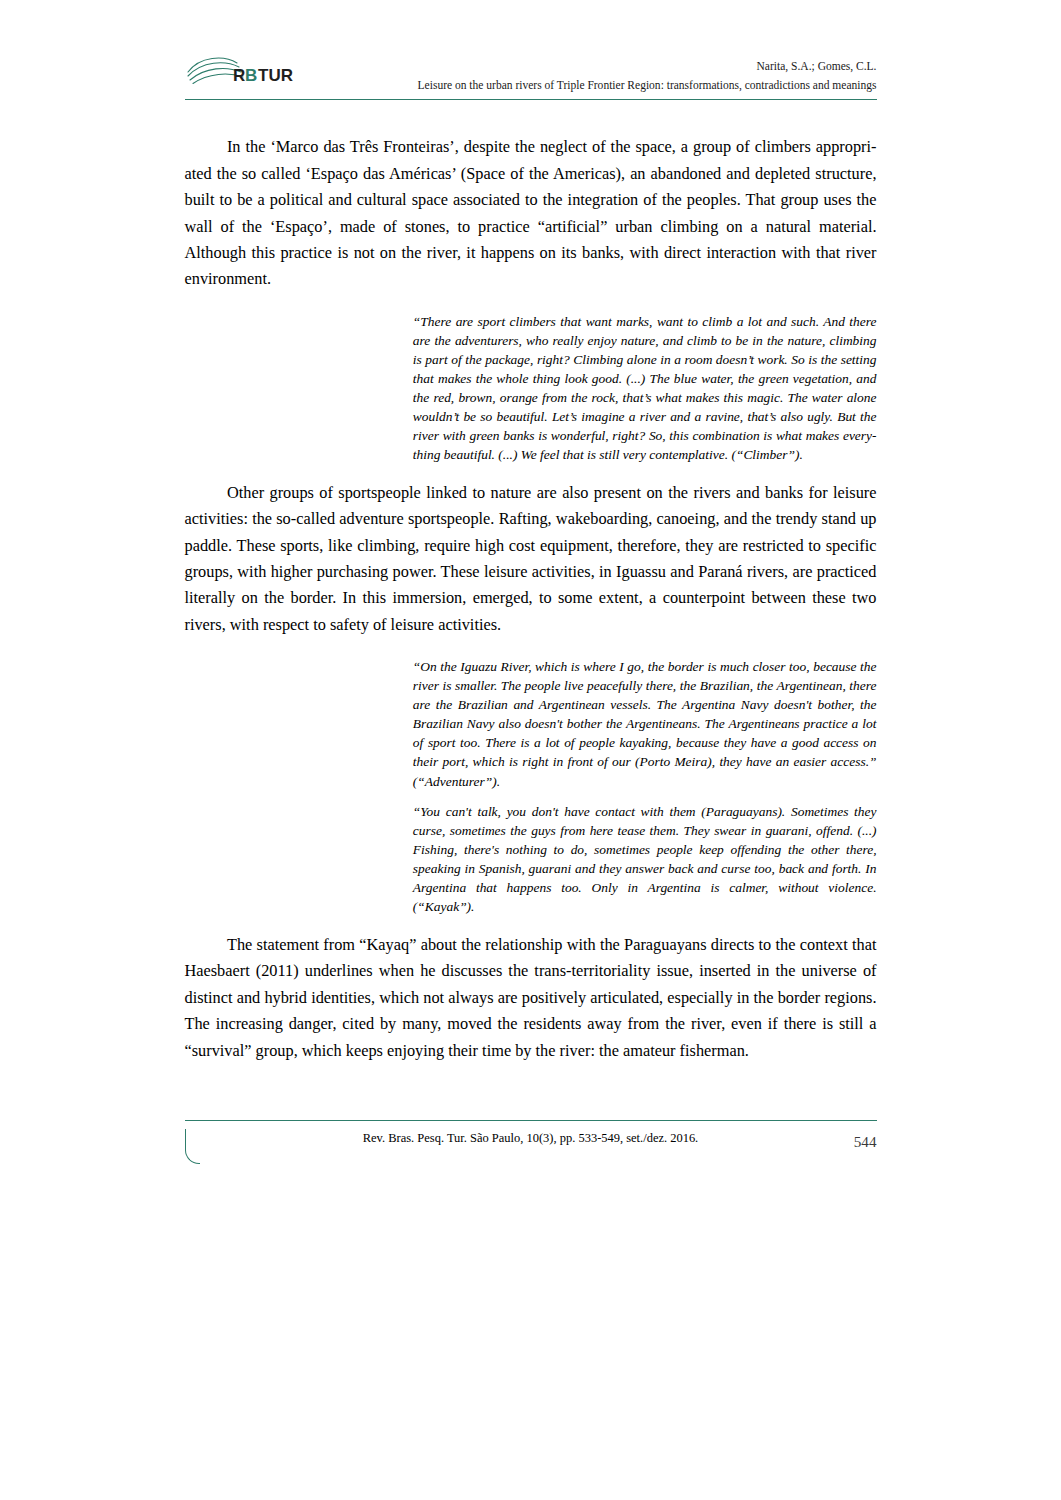R B TUR
Narita, S.A.; Gomes, C.L.
Leisure on the urban rivers of Triple Frontier Region: transformations, contradictions and meanings
In the ‘Marco das Três Fronteiras’, despite the neglect of the space, a group of climbers appropriated the so called ‘Espaço das Américas’ (Space of the Americas), an abandoned and depleted structure, built to be a political and cultural space associated to the integration of the peoples. That group uses the wall of the ‘Espaço’, made of stones, to practice “artificial” urban climbing on a natural material. Although this practice is not on the river, it happens on its banks, with direct interaction with that river environment.
“There are sport climbers that want marks, want to climb a lot and such. And there are the adventurers, who really enjoy nature, and climb to be in the nature, climbing is part of the package, right? Climbing alone in a room doesn’t work. So is the setting that makes the whole thing look good. (...) The blue water, the green vegetation, and the red, brown, orange from the rock, that’s what makes this magic. The water alone wouldn’t be so beautiful. Let’s imagine a river and a ravine, that’s also ugly. But the river with green banks is wonderful, right? So, this combination is what makes everything beautiful. (...) We feel that is still very contemplative. (“Climber”).
Other groups of sportspeople linked to nature are also present on the rivers and banks for leisure activities: the so-called adventure sportspeople. Rafting, wakeboarding, canoeing, and the trendy stand up paddle. These sports, like climbing, require high cost equipment, therefore, they are restricted to specific groups, with higher purchasing power. These leisure activities, in Iguassu and Paraná rivers, are practiced literally on the border. In this immersion, emerged, to some extent, a counterpoint between these two rivers, with respect to safety of leisure activities.
“On the Iguazu River, which is where I go, the border is much closer too, because the river is smaller. The people live peacefully there, the Brazilian, the Argentinean, there are the Brazilian and Argentinean vessels. The Argentina Navy doesn't bother, the Brazilian Navy also doesn't bother the Argentineans. The Argentineans practice a lot of sport too. There is a lot of people kayaking, because they have a good access on their port, which is right in front of our (Porto Meira), they have an easier access.” (“Adventurer”).
“You can't talk, you don't have contact with them (Paraguayans). Sometimes they curse, sometimes the guys from here tease them. They swear in guarani, offend. (...) Fishing, there's nothing to do, sometimes people keep offending the other there, speaking in Spanish, guarani and they answer back and curse too, back and forth. In Argentina that happens too. Only in Argentina is calmer, without violence. (“Kayak”).
The statement from “Kayaq” about the relationship with the Paraguayans directs to the context that Haesbaert (2011) underlines when he discusses the trans-territoriality issue, inserted in the universe of distinct and hybrid identities, which not always are positively articulated, especially in the border regions. The increasing danger, cited by many, moved the residents away from the river, even if there is still a “survival” group, which keeps enjoying their time by the river: the amateur fisherman.
Rev. Bras. Pesq. Tur. São Paulo, 10(3), pp. 533-549, set./dez. 2016.
544